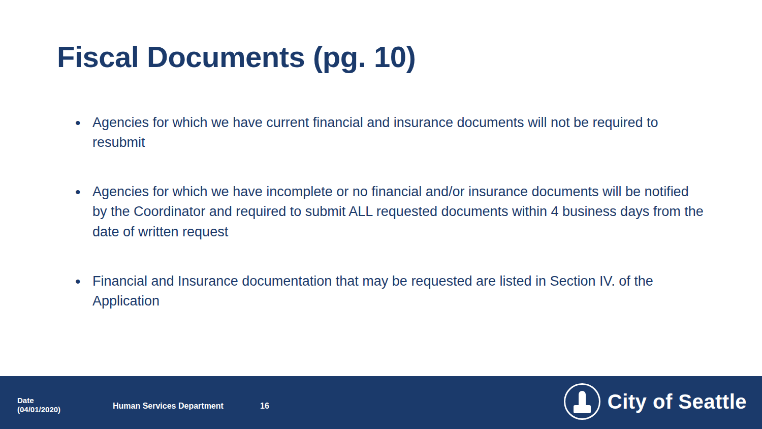Fiscal Documents (pg. 10)
Agencies for which we have current financial and insurance documents will not be required to resubmit
Agencies for which we have incomplete or no financial and/or insurance documents will be notified by the Coordinator and required to submit ALL requested documents within 4 business days from the date of written request
Financial and Insurance documentation that may be requested are listed in Section IV. of the Application
Date
(04/01/2020)
Human Services Department
16
City of Seattle